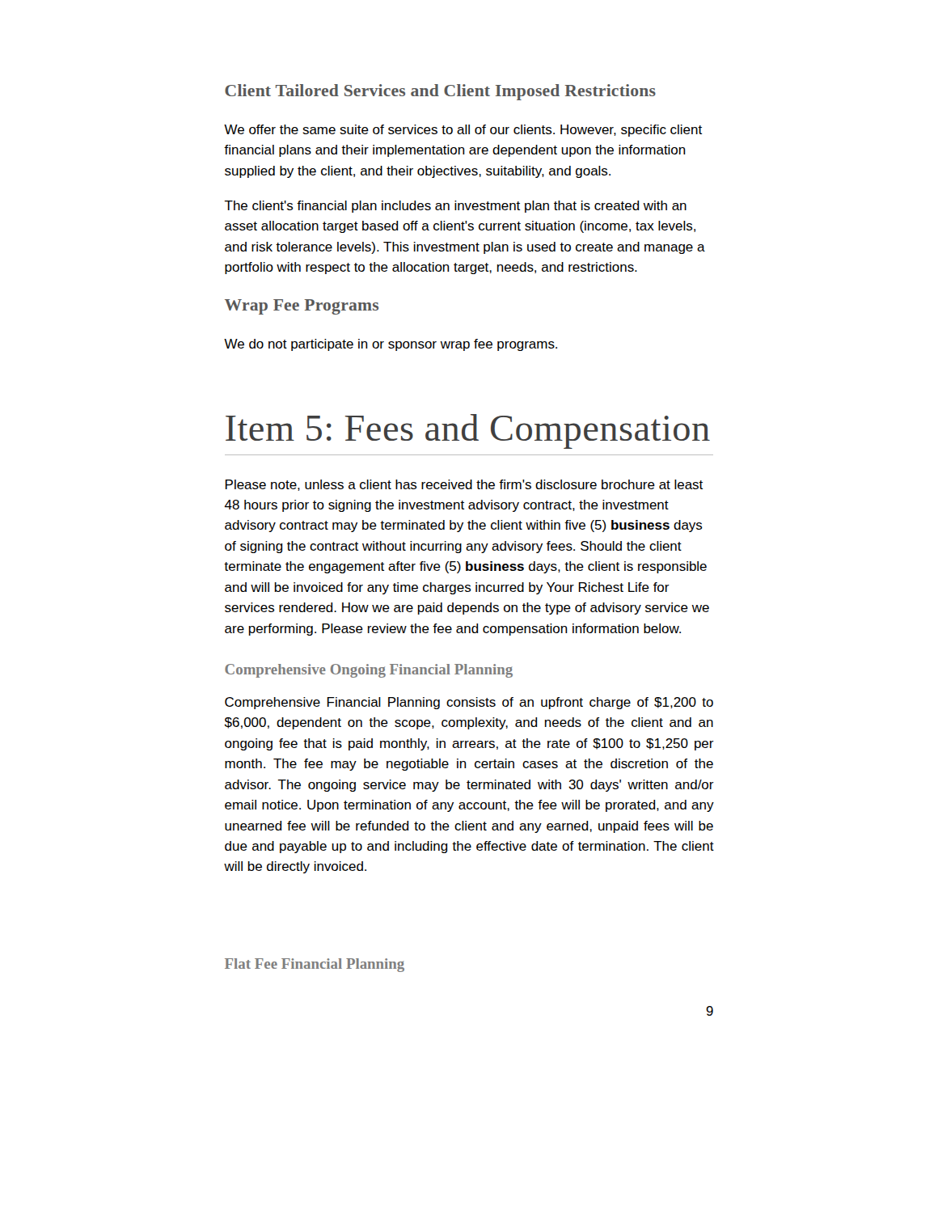Client Tailored Services and Client Imposed Restrictions
We offer the same suite of services to all of our clients. However, specific client financial plans and their implementation are dependent upon the information supplied by the client, and their objectives, suitability, and goals.
The client's financial plan includes an investment plan that is created with an asset allocation target based off a client's current situation (income, tax levels, and risk tolerance levels). This investment plan is used to create and manage a portfolio with respect to the allocation target, needs, and restrictions.
Wrap Fee Programs
We do not participate in or sponsor wrap fee programs.
Item 5: Fees and Compensation
Please note, unless a client has received the firm's disclosure brochure at least 48 hours prior to signing the investment advisory contract, the investment advisory contract may be terminated by the client within five (5) business days of signing the contract without incurring any advisory fees. Should the client terminate the engagement after five (5) business days, the client is responsible and will be invoiced for any time charges incurred by Your Richest Life for services rendered. How we are paid depends on the type of advisory service we are performing. Please review the fee and compensation information below.
Comprehensive Ongoing Financial Planning
Comprehensive Financial Planning consists of an upfront charge of $1,200 to $6,000, dependent on the scope, complexity, and needs of the client and an ongoing fee that is paid monthly, in arrears, at the rate of $100 to $1,250 per month. The fee may be negotiable in certain cases at the discretion of the advisor. The ongoing service may be terminated with 30 days' written and/or email notice. Upon termination of any account, the fee will be prorated, and any unearned fee will be refunded to the client and any earned, unpaid fees will be due and payable up to and including the effective date of termination. The client will be directly invoiced.
Flat Fee Financial Planning
9